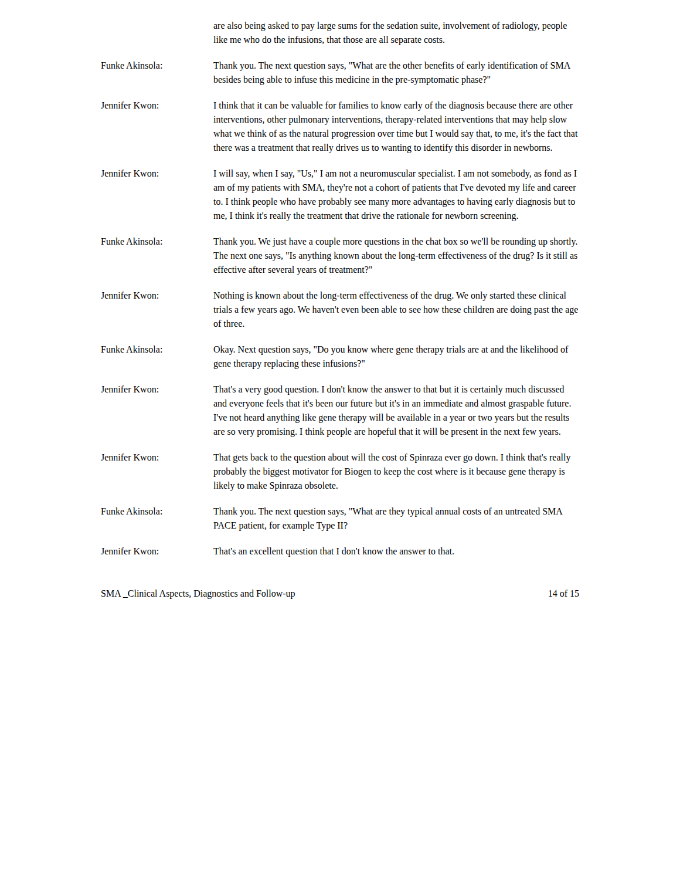are also being asked to pay large sums for the sedation suite, involvement of radiology, people like me who do the infusions, that those are all separate costs.
Funke Akinsola:
Thank you. The next question says, "What are the other benefits of early identification of SMA besides being able to infuse this medicine in the pre-symptomatic phase?"
Jennifer Kwon:
I think that it can be valuable for families to know early of the diagnosis because there are other interventions, other pulmonary interventions, therapy-related interventions that may help slow what we think of as the natural progression over time but I would say that, to me, it's the fact that there was a treatment that really drives us to wanting to identify this disorder in newborns.
Jennifer Kwon:
I will say, when I say, "Us," I am not a neuromuscular specialist. I am not somebody, as fond as I am of my patients with SMA, they're not a cohort of patients that I've devoted my life and career to. I think people who have probably see many more advantages to having early diagnosis but to me, I think it's really the treatment that drive the rationale for newborn screening.
Funke Akinsola:
Thank you. We just have a couple more questions in the chat box so we'll be rounding up shortly. The next one says, "Is anything known about the long-term effectiveness of the drug? Is it still as effective after several years of treatment?"
Jennifer Kwon:
Nothing is known about the long-term effectiveness of the drug. We only started these clinical trials a few years ago. We haven't even been able to see how these children are doing past the age of three.
Funke Akinsola:
Okay. Next question says, "Do you know where gene therapy trials are at and the likelihood of gene therapy replacing these infusions?"
Jennifer Kwon:
That's a very good question. I don't know the answer to that but it is certainly much discussed and everyone feels that it's been our future but it's in an immediate and almost graspable future. I've not heard anything like gene therapy will be available in a year or two years but the results are so very promising. I think people are hopeful that it will be present in the next few years.
Jennifer Kwon:
That gets back to the question about will the cost of Spinraza ever go down. I think that's really probably the biggest motivator for Biogen to keep the cost where is it because gene therapy is likely to make Spinraza obsolete.
Funke Akinsola:
Thank you. The next question says, "What are they typical annual costs of an untreated SMA PACE patient, for example Type II?
Jennifer Kwon:
That's an excellent question that I don't know the answer to that.
SMA _Clinical Aspects, Diagnostics and Follow-up 14 of 15